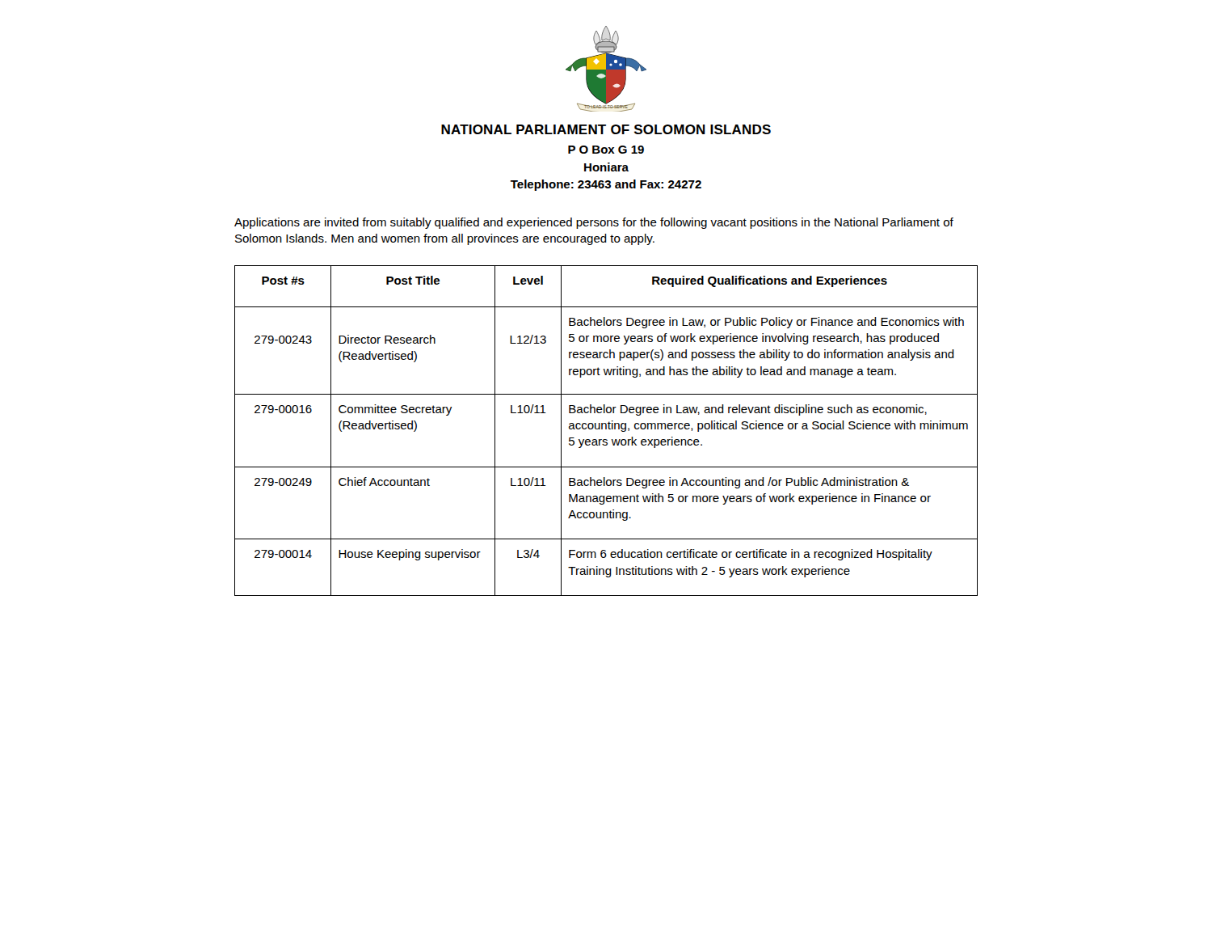TO LEAD IS TO SERVE
NATIONAL PARLIAMENT OF SOLOMON ISLANDS
P O Box G 19
Honiara
Telephone: 23463 and Fax: 24272
Applications are invited from suitably qualified and experienced persons for the following vacant positions in the National Parliament of Solomon Islands. Men and women from all provinces are encouraged to apply.
| Post #s | Post Title | Level | Required Qualifications and Experiences |
| --- | --- | --- | --- |
| 279-00243 | Director Research (Readvertised) | L12/13 | Bachelors Degree in Law, or Public Policy or Finance and Economics with 5 or more years of work experience involving research, has produced research paper(s) and possess the ability to do information analysis and report writing, and has the ability to lead and manage a team. |
| 279-00016 | Committee Secretary (Readvertised) | L10/11 | Bachelor Degree in Law, and relevant discipline such as economic, accounting, commerce, political Science or a Social Science with minimum 5 years work experience. |
| 279-00249 | Chief Accountant | L10/11 | Bachelors Degree in Accounting and /or Public Administration & Management with 5 or more years of work experience in Finance or Accounting. |
| 279-00014 | House Keeping supervisor | L3/4 | Form 6 education certificate or certificate in a recognized Hospitality Training Institutions with 2 - 5 years work experience |